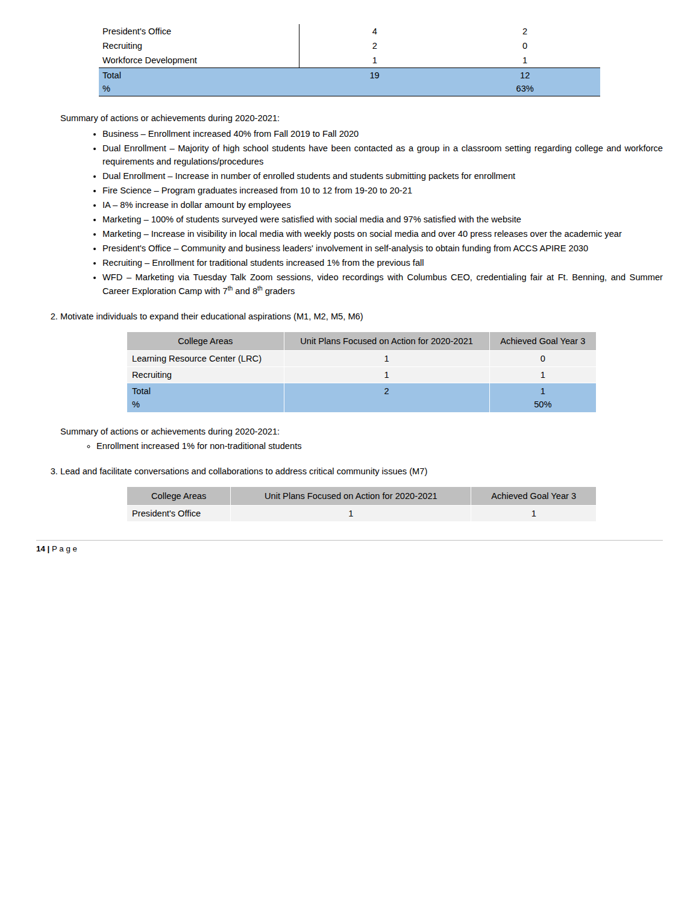| President's Office | 4 | 2 |
| Recruiting | 2 | 0 |
| Workforce Development | 1 | 1 |
| Total % | 19 | 12 63% |
Summary of actions or achievements during 2020-2021:
Business – Enrollment increased 40% from Fall 2019 to Fall 2020
Dual Enrollment – Majority of high school students have been contacted as a group in a classroom setting regarding college and workforce requirements and regulations/procedures
Dual Enrollment – Increase in number of enrolled students and students submitting packets for enrollment
Fire Science – Program graduates increased from 10 to 12 from 19-20 to 20-21
IA – 8% increase in dollar amount by employees
Marketing – 100% of students surveyed were satisfied with social media and 97% satisfied with the website
Marketing – Increase in visibility in local media with weekly posts on social media and over 40 press releases over the academic year
President's Office – Community and business leaders' involvement in self-analysis to obtain funding from ACCS APIRE 2030
Recruiting – Enrollment for traditional students increased 1% from the previous fall
WFD – Marketing via Tuesday Talk Zoom sessions, video recordings with Columbus CEO, credentialing fair at Ft. Benning, and Summer Career Exploration Camp with 7th and 8th graders
Motivate individuals to expand their educational aspirations (M1, M2, M5, M6)
| College Areas | Unit Plans Focused on Action for 2020-2021 | Achieved Goal Year 3 |
| --- | --- | --- |
| Learning Resource Center (LRC) | 1 | 0 |
| Recruiting | 1 | 1 |
| Total % | 2 | 1 50% |
Summary of actions or achievements during 2020-2021:
Enrollment increased 1% for non-traditional students
Lead and facilitate conversations and collaborations to address critical community issues (M7)
| College Areas | Unit Plans Focused on Action for 2020-2021 | Achieved Goal Year 3 |
| --- | --- | --- |
| President's Office | 1 | 1 |
14 | P a g e